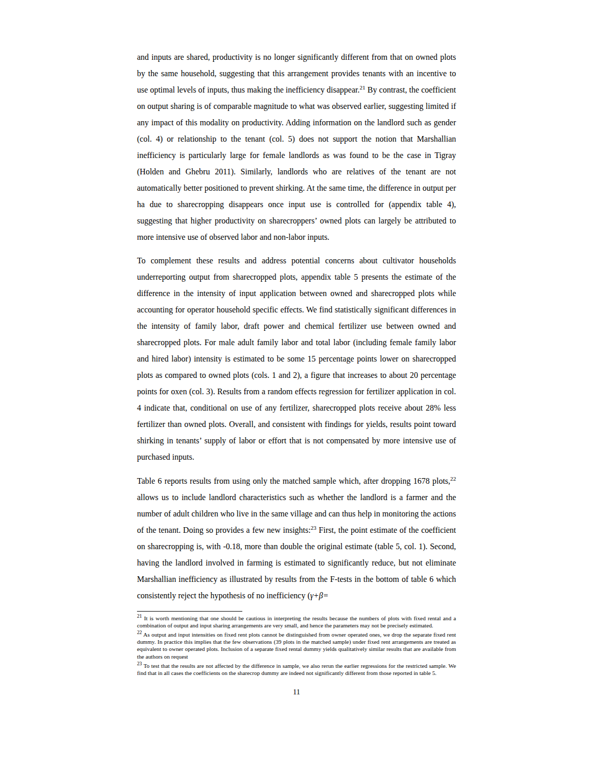and inputs are shared, productivity is no longer significantly different from that on owned plots by the same household, suggesting that this arrangement provides tenants with an incentive to use optimal levels of inputs, thus making the inefficiency disappear.21 By contrast, the coefficient on output sharing is of comparable magnitude to what was observed earlier, suggesting limited if any impact of this modality on productivity. Adding information on the landlord such as gender (col. 4) or relationship to the tenant (col. 5) does not support the notion that Marshallian inefficiency is particularly large for female landlords as was found to be the case in Tigray (Holden and Ghebru 2011). Similarly, landlords who are relatives of the tenant are not automatically better positioned to prevent shirking. At the same time, the difference in output per ha due to sharecropping disappears once input use is controlled for (appendix table 4), suggesting that higher productivity on sharecroppers’ owned plots can largely be attributed to more intensive use of observed labor and non-labor inputs.
To complement these results and address potential concerns about cultivator households underreporting output from sharecropped plots, appendix table 5 presents the estimate of the difference in the intensity of input application between owned and sharecropped plots while accounting for operator household specific effects. We find statistically significant differences in the intensity of family labor, draft power and chemical fertilizer use between owned and sharecropped plots. For male adult family labor and total labor (including female family labor and hired labor) intensity is estimated to be some 15 percentage points lower on sharecropped plots as compared to owned plots (cols. 1 and 2), a figure that increases to about 20 percentage points for oxen (col. 3). Results from a random effects regression for fertilizer application in col. 4 indicate that, conditional on use of any fertilizer, sharecropped plots receive about 28% less fertilizer than owned plots. Overall, and consistent with findings for yields, results point toward shirking in tenants’ supply of labor or effort that is not compensated by more intensive use of purchased inputs.
Table 6 reports results from using only the matched sample which, after dropping 1678 plots,22 allows us to include landlord characteristics such as whether the landlord is a farmer and the number of adult children who live in the same village and can thus help in monitoring the actions of the tenant. Doing so provides a few new insights:23 First, the point estimate of the coefficient on sharecropping is, with -0.18, more than double the original estimate (table 5, col. 1). Second, having the landlord involved in farming is estimated to significantly reduce, but not eliminate Marshallian inefficiency as illustrated by results from the F-tests in the bottom of table 6 which consistently reject the hypothesis of no inefficiency (γ+β=
21 It is worth mentioning that one should be cautious in interpreting the results because the numbers of plots with fixed rental and a combination of output and input sharing arrangements are very small, and hence the parameters may not be precisely estimated.
22 As output and input intensities on fixed rent plots cannot be distinguished from owner operated ones, we drop the separate fixed rent dummy. In practice this implies that the few observations (39 plots in the matched sample) under fixed rent arrangements are treated as equivalent to owner operated plots. Inclusion of a separate fixed rental dummy yields qualitatively similar results that are available from the authors on request
23 To test that the results are not affected by the difference in sample, we also rerun the earlier regressions for the restricted sample. We find that in all cases the coefficients on the sharecrop dummy are indeed not significantly different from those reported in table 5.
11